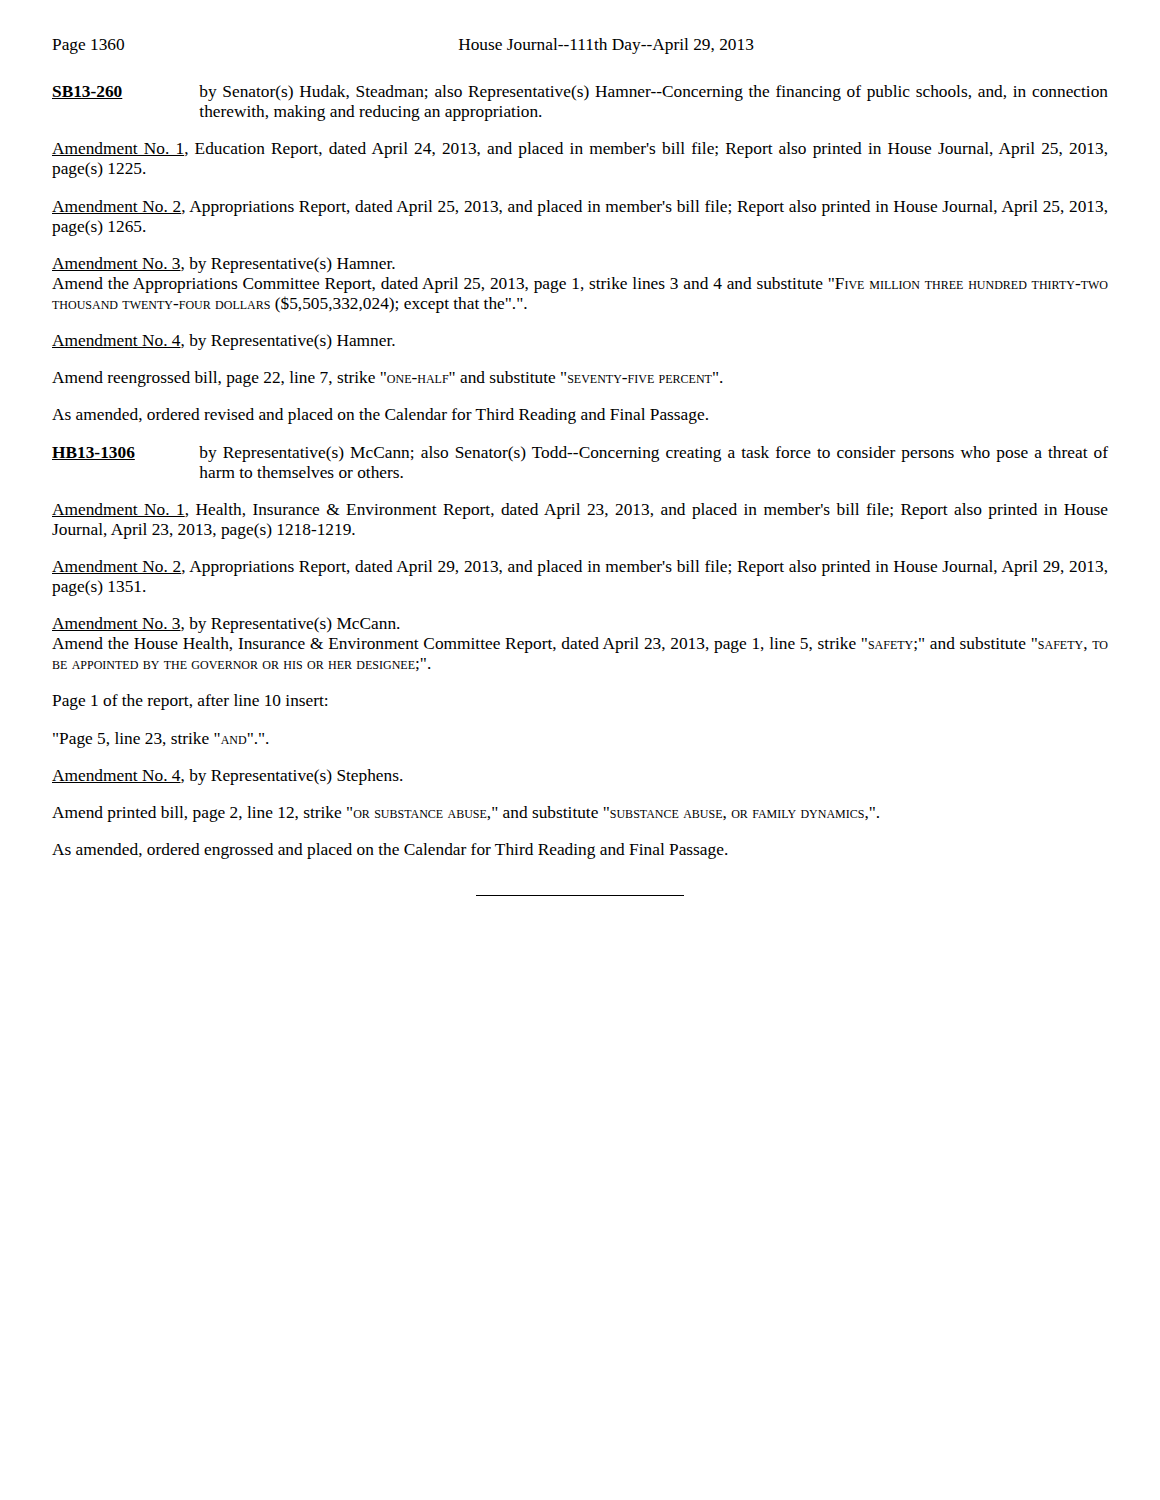Page 1360
House Journal--111th Day--April 29, 2013
SB13-260
by Senator(s) Hudak, Steadman; also Representative(s) Hamner--Concerning the financing of public schools, and, in connection therewith, making and reducing an appropriation.
Amendment No. 1, Education Report, dated April 24, 2013, and placed in member's bill file; Report also printed in House Journal, April 25, 2013, page(s) 1225.
Amendment No. 2, Appropriations Report, dated April 25, 2013, and placed in member's bill file; Report also printed in House Journal, April 25, 2013, page(s) 1265.
Amendment No. 3, by Representative(s) Hamner.
Amend the Appropriations Committee Report, dated April 25, 2013, page 1, strike lines 3 and 4 and substitute "Five million three hundred thirty-two thousand twenty-four dollars ($5,505,332,024); except that the".".
Amendment No. 4, by Representative(s) Hamner.
Amend reengrossed bill, page 22, line 7, strike "one-half" and substitute "seventy-five percent".
As amended, ordered revised and placed on the Calendar for Third Reading and Final Passage.
HB13-1306
by Representative(s) McCann; also Senator(s) Todd--Concerning creating a task force to consider persons who pose a threat of harm to themselves or others.
Amendment No. 1, Health, Insurance & Environment Report, dated April 23, 2013, and placed in member's bill file; Report also printed in House Journal, April 23, 2013, page(s) 1218-1219.
Amendment No. 2, Appropriations Report, dated April 29, 2013, and placed in member's bill file; Report also printed in House Journal, April 29, 2013, page(s) 1351.
Amendment No. 3, by Representative(s) McCann.
Amend the House Health, Insurance & Environment Committee Report, dated April 23, 2013, page 1, line 5, strike "safety;" and substitute "safety, to be appointed by the governor or his or her designee;".
Page 1 of the report, after line 10 insert:
"Page 5, line 23, strike "and".".
Amendment No. 4, by Representative(s) Stephens.
Amend printed bill, page 2, line 12, strike "or substance abuse," and substitute "substance abuse, or family dynamics,".
As amended, ordered engrossed and placed on the Calendar for Third Reading and Final Passage.